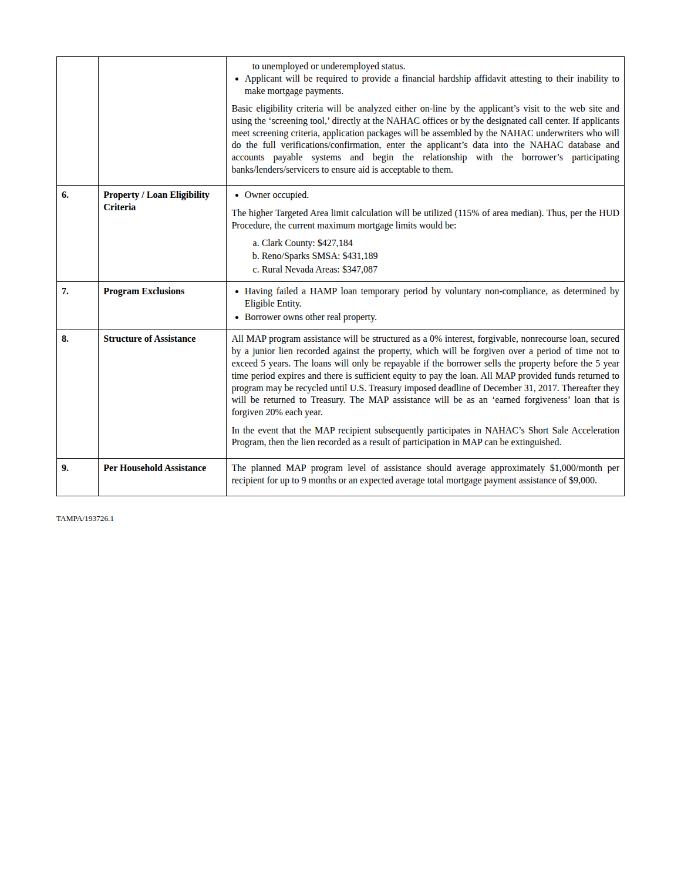| | | to unemployed or underemployed status. Applicant will be required to provide a financial hardship affidavit attesting to their inability to make mortgage payments. Basic eligibility criteria will be analyzed either on-line by the applicant’s visit to the web site and using the ‘screening tool,’ directly at the NAHAC offices or by the designated call center. If applicants meet screening criteria, application packages will be assembled by the NAHAC underwriters who will do the full verifications/confirmation, enter the applicant’s data into the NAHAC database and accounts payable systems and begin the relationship with the borrower’s participating banks/lenders/servicers to ensure aid is acceptable to them. |
| 6. | Property / Loan Eligibility Criteria | Owner occupied. The higher Targeted Area limit calculation will be utilized (115% of area median). Thus, per the HUD Procedure, the current maximum mortgage limits would be: Clark County: $427,184 Reno/Sparks SMSA: $431,189 Rural Nevada Areas: $347,087 |
| 7. | Program Exclusions | Having failed a HAMP loan temporary period by voluntary non-compliance, as determined by Eligible Entity. Borrower owns other real property. |
| 8. | Structure of Assistance | All MAP program assistance will be structured as a 0% interest, forgivable, nonrecourse loan, secured by a junior lien recorded against the property, which will be forgiven over a period of time not to exceed 5 years. The loans will only be repayable if the borrower sells the property before the 5 year time period expires and there is sufficient equity to pay the loan. All MAP provided funds returned to program may be recycled until U.S. Treasury imposed deadline of December 31, 2017. Thereafter they will be returned to Treasury. The MAP assistance will be as an ‘earned forgiveness’ loan that is forgiven 20% each year. In the event that the MAP recipient subsequently participates in NAHAC’s Short Sale Acceleration Program, then the lien recorded as a result of participation in MAP can be extinguished. |
| 9. | Per Household Assistance | The planned MAP program level of assistance should average approximately $1,000/month per recipient for up to 9 months or an expected average total mortgage payment assistance of $9,000. |
TAMPA/193726.1